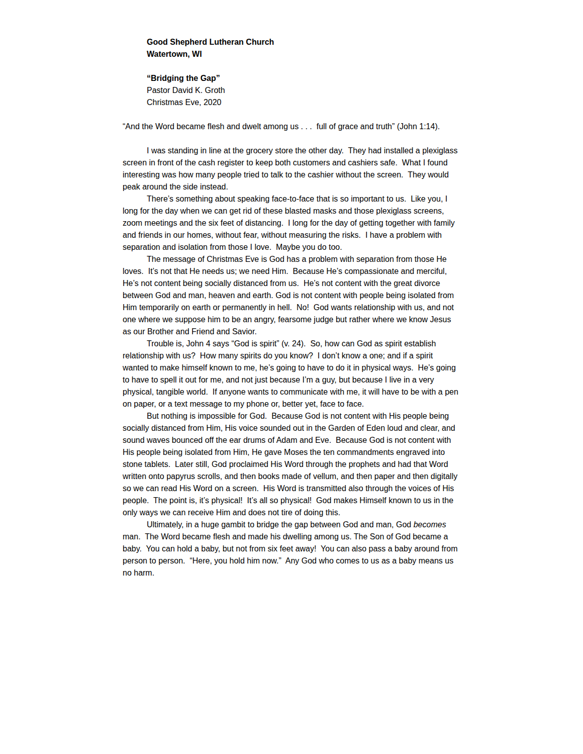Good Shepherd Lutheran Church
Watertown, WI
“Bridging the Gap”
Pastor David K. Groth
Christmas Eve, 2020
“And the Word became flesh and dwelt among us . . . full of grace and truth” (John 1:14).
I was standing in line at the grocery store the other day. They had installed a plexiglass screen in front of the cash register to keep both customers and cashiers safe. What I found interesting was how many people tried to talk to the cashier without the screen. They would peak around the side instead.
There’s something about speaking face-to-face that is so important to us. Like you, I long for the day when we can get rid of these blasted masks and those plexiglass screens, zoom meetings and the six feet of distancing. I long for the day of getting together with family and friends in our homes, without fear, without measuring the risks. I have a problem with separation and isolation from those I love. Maybe you do too.
The message of Christmas Eve is God has a problem with separation from those He loves. It’s not that He needs us; we need Him. Because He’s compassionate and merciful, He’s not content being socially distanced from us. He’s not content with the great divorce between God and man, heaven and earth. God is not content with people being isolated from Him temporarily on earth or permanently in hell. No! God wants relationship with us, and not one where we suppose him to be an angry, fearsome judge but rather where we know Jesus as our Brother and Friend and Savior.
Trouble is, John 4 says “God is spirit” (v. 24). So, how can God as spirit establish relationship with us? How many spirits do you know? I don’t know a one; and if a spirit wanted to make himself known to me, he’s going to have to do it in physical ways. He’s going to have to spell it out for me, and not just because I’m a guy, but because I live in a very physical, tangible world. If anyone wants to communicate with me, it will have to be with a pen on paper, or a text message to my phone or, better yet, face to face.
But nothing is impossible for God. Because God is not content with His people being socially distanced from Him, His voice sounded out in the Garden of Eden loud and clear, and sound waves bounced off the ear drums of Adam and Eve. Because God is not content with His people being isolated from Him, He gave Moses the ten commandments engraved into stone tablets. Later still, God proclaimed His Word through the prophets and had that Word written onto papyrus scrolls, and then books made of vellum, and then paper and then digitally so we can read His Word on a screen. His Word is transmitted also through the voices of His people. The point is, it’s physical! It’s all so physical! God makes Himself known to us in the only ways we can receive Him and does not tire of doing this.
Ultimately, in a huge gambit to bridge the gap between God and man, God becomes man. The Word became flesh and made his dwelling among us. The Son of God became a baby. You can hold a baby, but not from six feet away! You can also pass a baby around from person to person. “Here, you hold him now.” Any God who comes to us as a baby means us no harm.